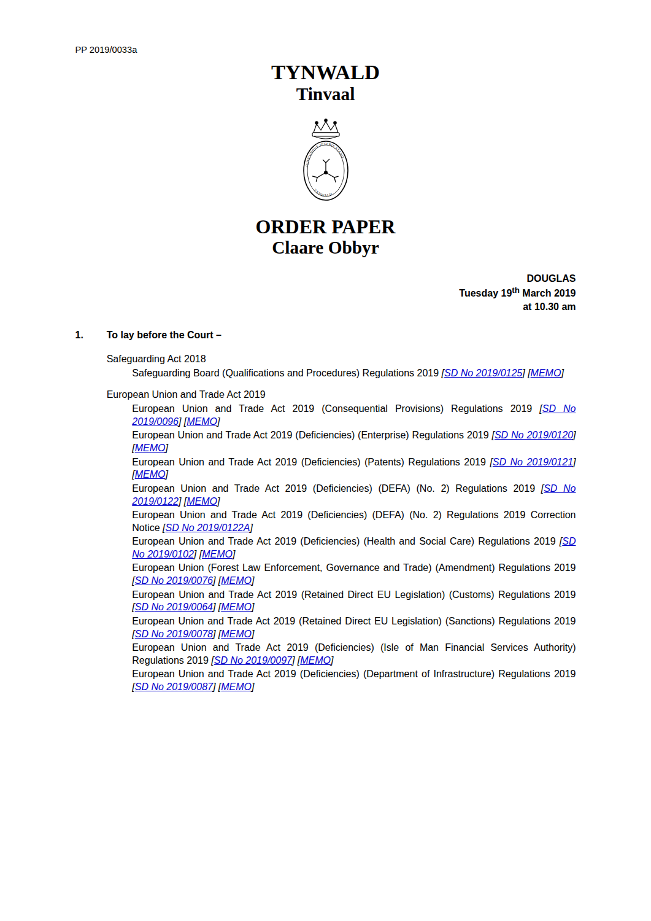PP 2019/0033a
TYNWALD
Tinvaal
QUOCUNQUE JECERIS STABIT TYNWALD
ORDER PAPER
Claare Obbyr
DOUGLAS
Tuesday 19th March 2019
at 10.30 am
1.
To lay before the Court –
Safeguarding Act 2018
Safeguarding Board (Qualifications and Procedures) Regulations 2019 [SD No 2019/0125] [MEMO]
European Union and Trade Act 2019
European Union and Trade Act 2019 (Consequential Provisions) Regulations 2019 [SD No 2019/0096] [MEMO]
European Union and Trade Act 2019 (Deficiencies) (Enterprise) Regulations 2019 [SD No 2019/0120] [MEMO]
European Union and Trade Act 2019 (Deficiencies) (Patents) Regulations 2019 [SD No 2019/0121] [MEMO]
European Union and Trade Act 2019 (Deficiencies) (DEFA) (No. 2) Regulations 2019 [SD No 2019/0122] [MEMO]
European Union and Trade Act 2019 (Deficiencies) (DEFA) (No. 2) Regulations 2019 Correction Notice [SD No 2019/0122A]
European Union and Trade Act 2019 (Deficiencies) (Health and Social Care) Regulations 2019 [SD No 2019/0102] [MEMO]
European Union (Forest Law Enforcement, Governance and Trade) (Amendment) Regulations 2019 [SD No 2019/0076] [MEMO]
European Union and Trade Act 2019 (Retained Direct EU Legislation) (Customs) Regulations 2019 [SD No 2019/0064] [MEMO]
European Union and Trade Act 2019 (Retained Direct EU Legislation) (Sanctions) Regulations 2019 [SD No 2019/0078] [MEMO]
European Union and Trade Act 2019 (Deficiencies) (Isle of Man Financial Services Authority) Regulations 2019 [SD No 2019/0097] [MEMO]
European Union and Trade Act 2019 (Deficiencies) (Department of Infrastructure) Regulations 2019 [SD No 2019/0087] [MEMO]